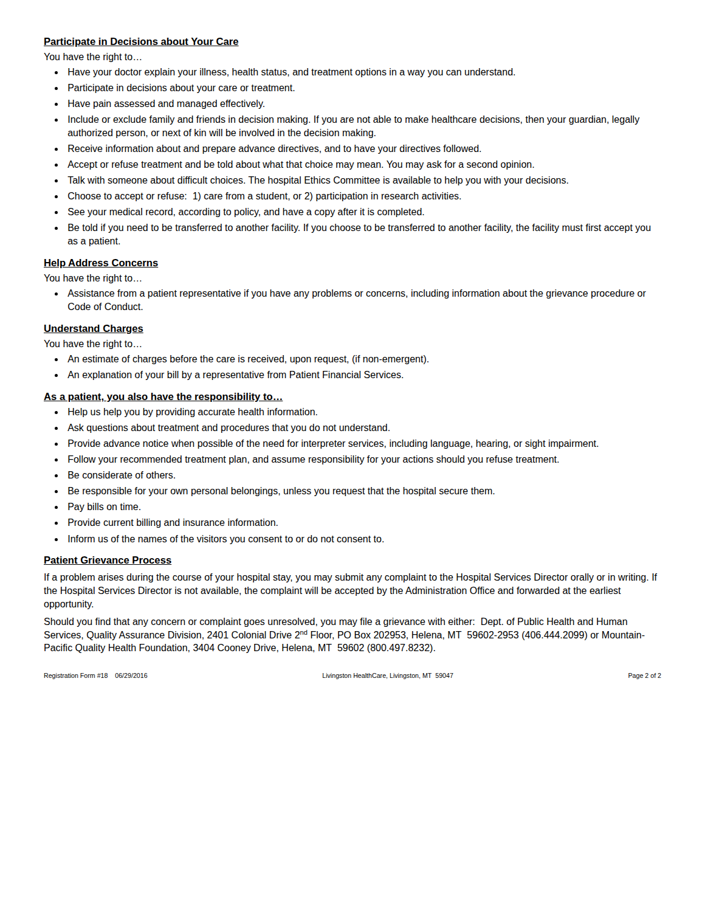Participate in Decisions about Your Care
You have the right to…
Have your doctor explain your illness, health status, and treatment options in a way you can understand.
Participate in decisions about your care or treatment.
Have pain assessed and managed effectively.
Include or exclude family and friends in decision making. If you are not able to make healthcare decisions, then your guardian, legally authorized person, or next of kin will be involved in the decision making.
Receive information about and prepare advance directives, and to have your directives followed.
Accept or refuse treatment and be told about what that choice may mean. You may ask for a second opinion.
Talk with someone about difficult choices. The hospital Ethics Committee is available to help you with your decisions.
Choose to accept or refuse: 1) care from a student, or 2) participation in research activities.
See your medical record, according to policy, and have a copy after it is completed.
Be told if you need to be transferred to another facility. If you choose to be transferred to another facility, the facility must first accept you as a patient.
Help Address Concerns
You have the right to…
Assistance from a patient representative if you have any problems or concerns, including information about the grievance procedure or Code of Conduct.
Understand Charges
You have the right to…
An estimate of charges before the care is received, upon request, (if non-emergent).
An explanation of your bill by a representative from Patient Financial Services.
As a patient, you also have the responsibility to…
Help us help you by providing accurate health information.
Ask questions about treatment and procedures that you do not understand.
Provide advance notice when possible of the need for interpreter services, including language, hearing, or sight impairment.
Follow your recommended treatment plan, and assume responsibility for your actions should you refuse treatment.
Be considerate of others.
Be responsible for your own personal belongings, unless you request that the hospital secure them.
Pay bills on time.
Provide current billing and insurance information.
Inform us of the names of the visitors you consent to or do not consent to.
Patient Grievance Process
If a problem arises during the course of your hospital stay, you may submit any complaint to the Hospital Services Director orally or in writing. If the Hospital Services Director is not available, the complaint will be accepted by the Administration Office and forwarded at the earliest opportunity.
Should you find that any concern or complaint goes unresolved, you may file a grievance with either: Dept. of Public Health and Human Services, Quality Assurance Division, 2401 Colonial Drive 2nd Floor, PO Box 202953, Helena, MT 59602-2953 (406.444.2099) or Mountain-Pacific Quality Health Foundation, 3404 Cooney Drive, Helena, MT 59602 (800.497.8232).
Registration Form #18 06/29/2016 Livingston HealthCare, Livingston, MT 59047 Page 2 of 2